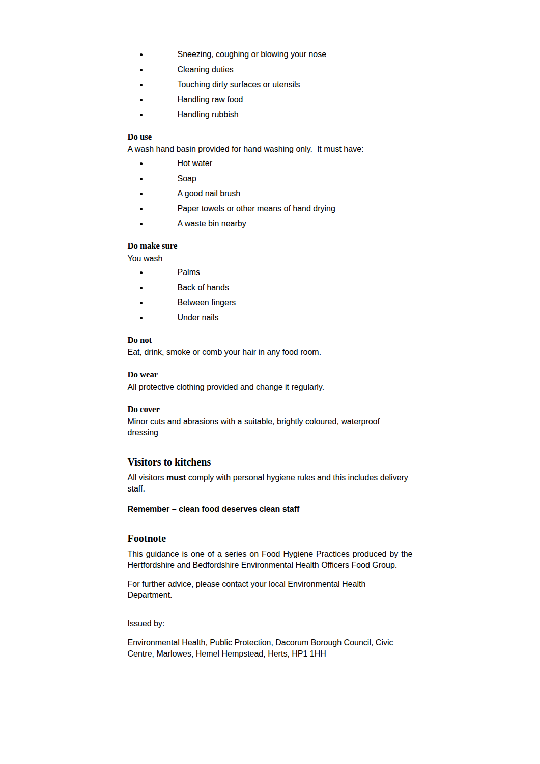Sneezing, coughing or blowing your nose
Cleaning duties
Touching dirty surfaces or utensils
Handling raw food
Handling rubbish
Do use
A wash hand basin provided for hand washing only. It must have:
Hot water
Soap
A good nail brush
Paper towels or other means of hand drying
A waste bin nearby
Do make sure
You wash
Palms
Back of hands
Between fingers
Under nails
Do not
Eat, drink, smoke or comb your hair in any food room.
Do wear
All protective clothing provided and change it regularly.
Do cover
Minor cuts and abrasions with a suitable, brightly coloured, waterproof dressing
Visitors to kitchens
All visitors must comply with personal hygiene rules and this includes delivery staff.
Remember – clean food deserves clean staff
Footnote
This guidance is one of a series on Food Hygiene Practices produced by the Hertfordshire and Bedfordshire Environmental Health Officers Food Group.
For further advice, please contact your local Environmental Health Department.
Issued by:
Environmental Health, Public Protection, Dacorum Borough Council, Civic Centre, Marlowes, Hemel Hempstead, Herts, HP1 1HH